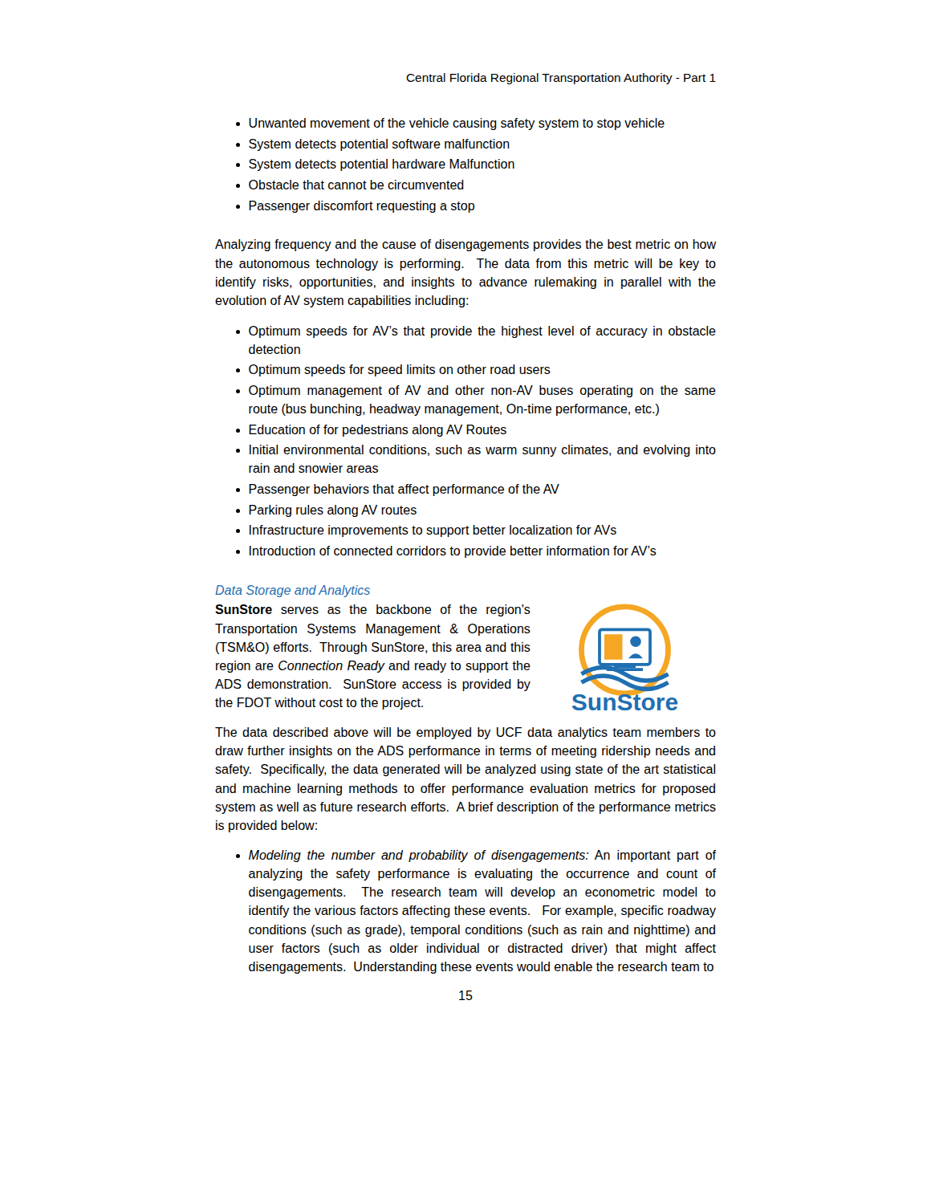Central Florida Regional Transportation Authority - Part 1
Unwanted movement of the vehicle causing safety system to stop vehicle
System detects potential software malfunction
System detects potential hardware Malfunction
Obstacle that cannot be circumvented
Passenger discomfort requesting a stop
Analyzing frequency and the cause of disengagements provides the best metric on how the autonomous technology is performing. The data from this metric will be key to identify risks, opportunities, and insights to advance rulemaking in parallel with the evolution of AV system capabilities including:
Optimum speeds for AV’s that provide the highest level of accuracy in obstacle detection
Optimum speeds for speed limits on other road users
Optimum management of AV and other non-AV buses operating on the same route (bus bunching, headway management, On-time performance, etc.)
Education of for pedestrians along AV Routes
Initial environmental conditions, such as warm sunny climates, and evolving into rain and snowier areas
Passenger behaviors that affect performance of the AV
Parking rules along AV routes
Infrastructure improvements to support better localization for AVs
Introduction of connected corridors to provide better information for AV’s
Data Storage and Analytics
SunStore
SunStore serves as the backbone of the region's Transportation Systems Management & Operations (TSM&O) efforts. Through SunStore, this area and this region are Connection Ready and ready to support the ADS demonstration. SunStore access is provided by the FDOT without cost to the project.
The data described above will be employed by UCF data analytics team members to draw further insights on the ADS performance in terms of meeting ridership needs and safety. Specifically, the data generated will be analyzed using state of the art statistical and machine learning methods to offer performance evaluation metrics for proposed system as well as future research efforts. A brief description of the performance metrics is provided below:
Modeling the number and probability of disengagements: An important part of analyzing the safety performance is evaluating the occurrence and count of disengagements. The research team will develop an econometric model to identify the various factors affecting these events. For example, specific roadway conditions (such as grade), temporal conditions (such as rain and nighttime) and user factors (such as older individual or distracted driver) that might affect disengagements. Understanding these events would enable the research team to
15